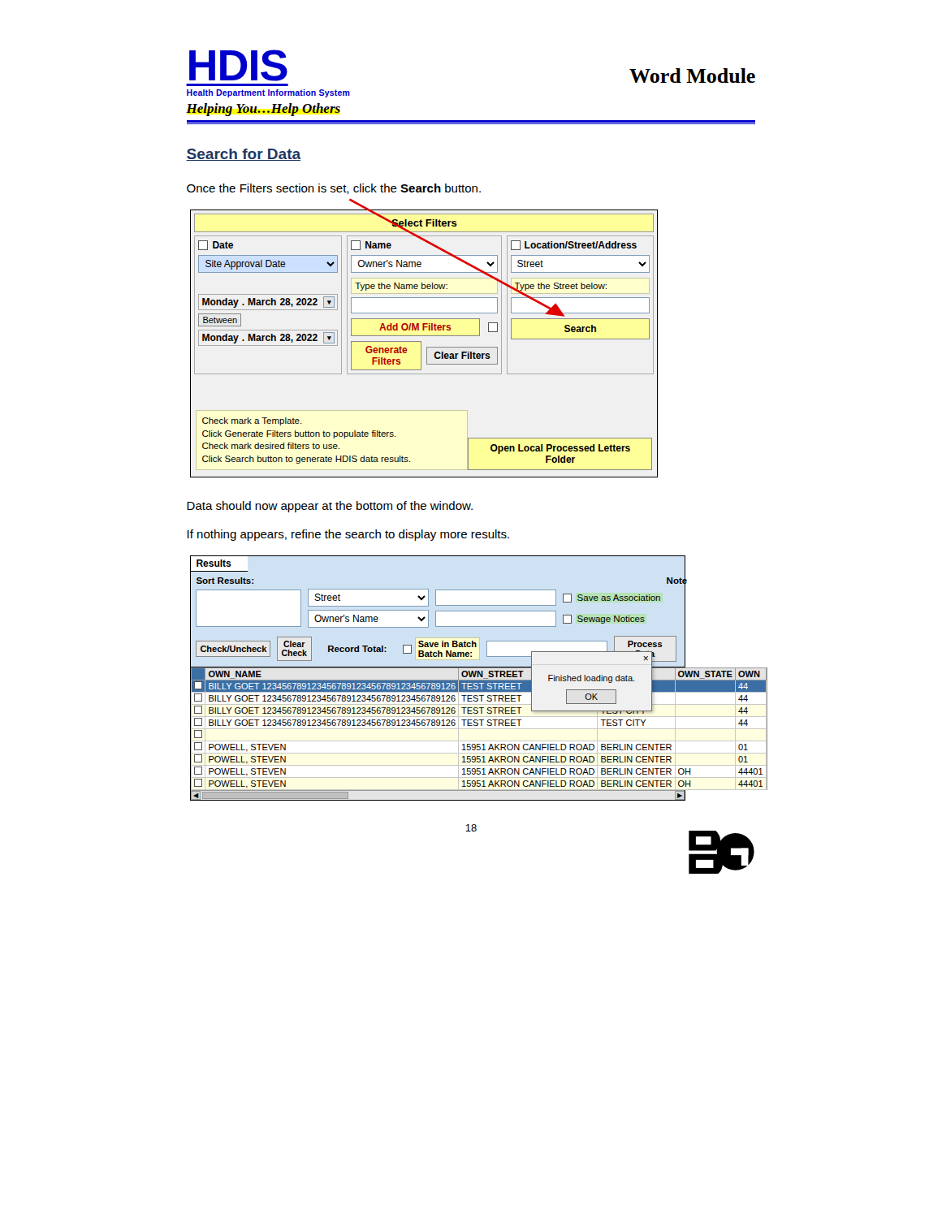HDIS
Health Department Information System
Helping You…Help Others
Word Module
Search for Data
Once the Filters section is set, click the Search button.
Select Filters
Date
Site Approval Date
Monday. March 28, 2022 ▾
Between
Monday. March 28, 2022 ▾
Name
Owner's Name
Type the Name below:
Add O/M Filters
Generate Filters
Clear Filters
Location/Street/Address
Street
Type the Street below:
Search
Check mark a Template.
Click Generate Filters button to populate filters.
Check mark desired filters to use.
Click Search button to generate HDIS data results.
Open Local Processed Letters Folder
Data should now appear at the bottom of the window.
If nothing appears, refine the search to display more results.
Results
Sort Results:
Note
Street
Save as Association
Owner's Name
Sewage Notices
Check/Uncheck
Clear
Check
Record Total:
Save in Batch
Batch Name:
Process Data
| | OWN_NAME | OWN_STREET | OWN_CITY | OWN_STATE | OWN |
| --- | --- | --- | --- | --- | --- |
| | BILLY GOET 123456789123456789123456789123456789126 | TEST STREET | TEST CITY | | 44 |
| | BILLY GOET 123456789123456789123456789123456789126 | TEST STREET | TEST CITY | | 44 |
| | BILLY GOET 123456789123456789123456789123456789126 | TEST STREET | TEST CITY | | 44 |
| | BILLY GOET 123456789123456789123456789123456789126 | TEST STREET | TEST CITY | | 44 |
| | POWELL, STEVEN | 15951 AKRON CANFIELD ROAD | BERLIN CENTER | | 01 |
| | POWELL, STEVEN | 15951 AKRON CANFIELD ROAD | BERLIN CENTER | | 01 |
| | POWELL, STEVEN | 15951 AKRON CANFIELD ROAD | BERLIN CENTER | OH | 44401 |
| | POWELL, STEVEN | 15951 AKRON CANFIELD ROAD | BERLIN CENTER | OH | 44401 |
◀
▶
×
Finished loading data.
OK
18